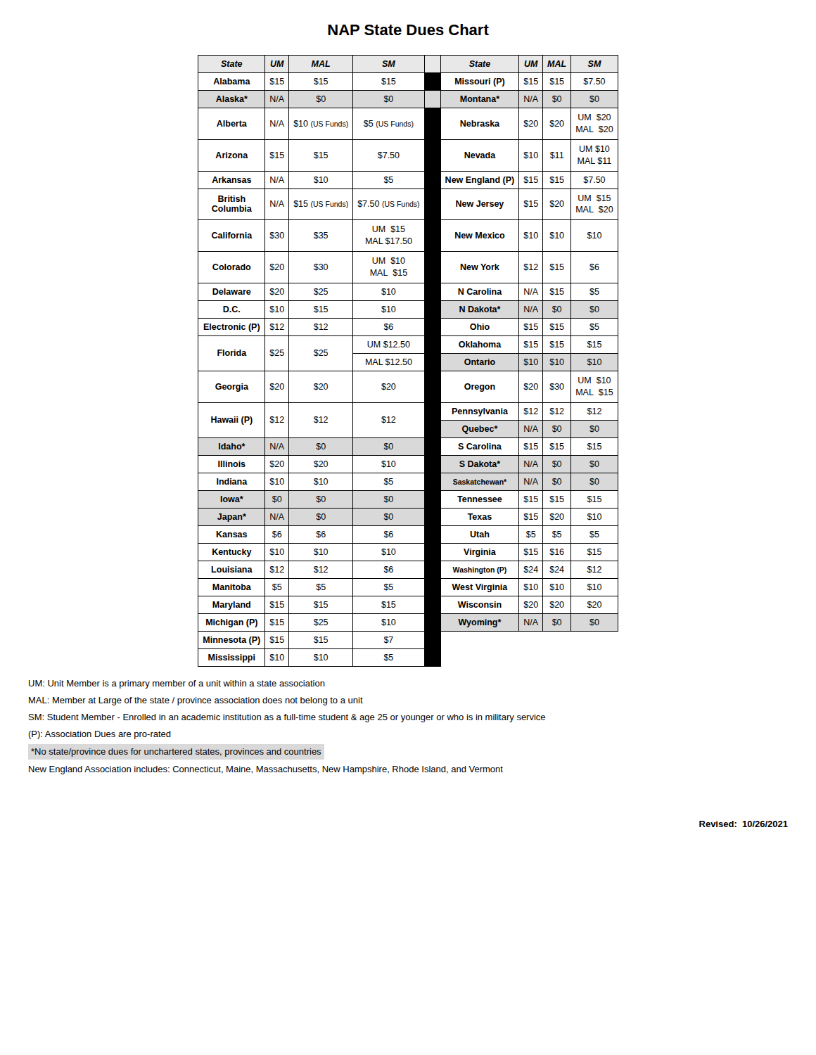NAP State Dues Chart
| State | UM | MAL | SM | | State | UM | MAL | SM |
| --- | --- | --- | --- | --- | --- | --- | --- | --- |
| Alabama | $15 | $15 | $15 | | Missouri (P) | $15 | $15 | $7.50 |
| Alaska* | N/A | $0 | $0 | | Montana* | N/A | $0 | $0 |
| Alberta | N/A | $10 (US Funds) | $5 (US Funds) | | Nebraska | $20 | $20 | UM $20 MAL $20 |
| Arizona | $15 | $15 | $7.50 | | Nevada | $10 | $11 | UM $10 MAL $11 |
| Arkansas | N/A | $10 | $5 | | New England (P) | $15 | $15 | $7.50 |
| British Columbia | N/A | $15 (US Funds) | $7.50 (US Funds) | | New Jersey | $15 | $20 | UM $15 MAL $20 |
| California | $30 | $35 | UM $15 MAL $17.50 | | New Mexico | $10 | $10 | $10 |
| Colorado | $20 | $30 | UM $10 MAL $15 | | New York | $12 | $15 | $6 |
| Delaware | $20 | $25 | $10 | | N Carolina | N/A | $15 | $5 |
| D.C. | $10 | $15 | $10 | | N Dakota* | N/A | $0 | $0 |
| Electronic (P) | $12 | $12 | $6 | | Ohio | $15 | $15 | $5 |
| Florida | $25 | $25 | UM $12.50 | | Oklahoma | $15 | $15 | $15 |
| MAL $12.50 | | Ontario | $10 | $10 | $10 |
| Georgia | $20 | $20 | $20 | | Oregon | $20 | $30 | UM $10 MAL $15 |
| Hawaii (P) | $12 | $12 | $12 | | Pennsylvania | $12 | $12 | $12 |
| | Quebec* | N/A | $0 | $0 |
| Idaho* | N/A | $0 | $0 | | S Carolina | $15 | $15 | $15 |
| Illinois | $20 | $20 | $10 | | S Dakota* | N/A | $0 | $0 |
| Indiana | $10 | $10 | $5 | | Saskatchewan* | N/A | $0 | $0 |
| Iowa* | $0 | $0 | $0 | | Tennessee | $15 | $15 | $15 |
| Japan* | N/A | $0 | $0 | | Texas | $15 | $20 | $10 |
| Kansas | $6 | $6 | $6 | | Utah | $5 | $5 | $5 |
| Kentucky | $10 | $10 | $10 | | Virginia | $15 | $16 | $15 |
| Louisiana | $12 | $12 | $6 | | Washington (P) | $24 | $24 | $12 |
| Manitoba | $5 | $5 | $5 | | West Virginia | $10 | $10 | $10 |
| Maryland | $15 | $15 | $15 | | Wisconsin | $20 | $20 | $20 |
| Michigan (P) | $15 | $25 | $10 | | Wyoming* | N/A | $0 | $0 |
| Minnesota (P) | $15 | $15 | $7 | | | | | |
| Mississippi | $10 | $10 | $5 | | | | | |
UM: Unit Member is a primary member of a unit within a state association
MAL: Member at Large of the state / province association does not belong to a unit
SM: Student Member - Enrolled in an academic institution as a full-time student & age 25 or younger or who is in military service
(P): Association Dues are pro-rated
*No state/province dues for unchartered states, provinces and countries
New England Association includes: Connecticut, Maine, Massachusetts, New Hampshire, Rhode Island, and Vermont
Revised: 10/26/2021